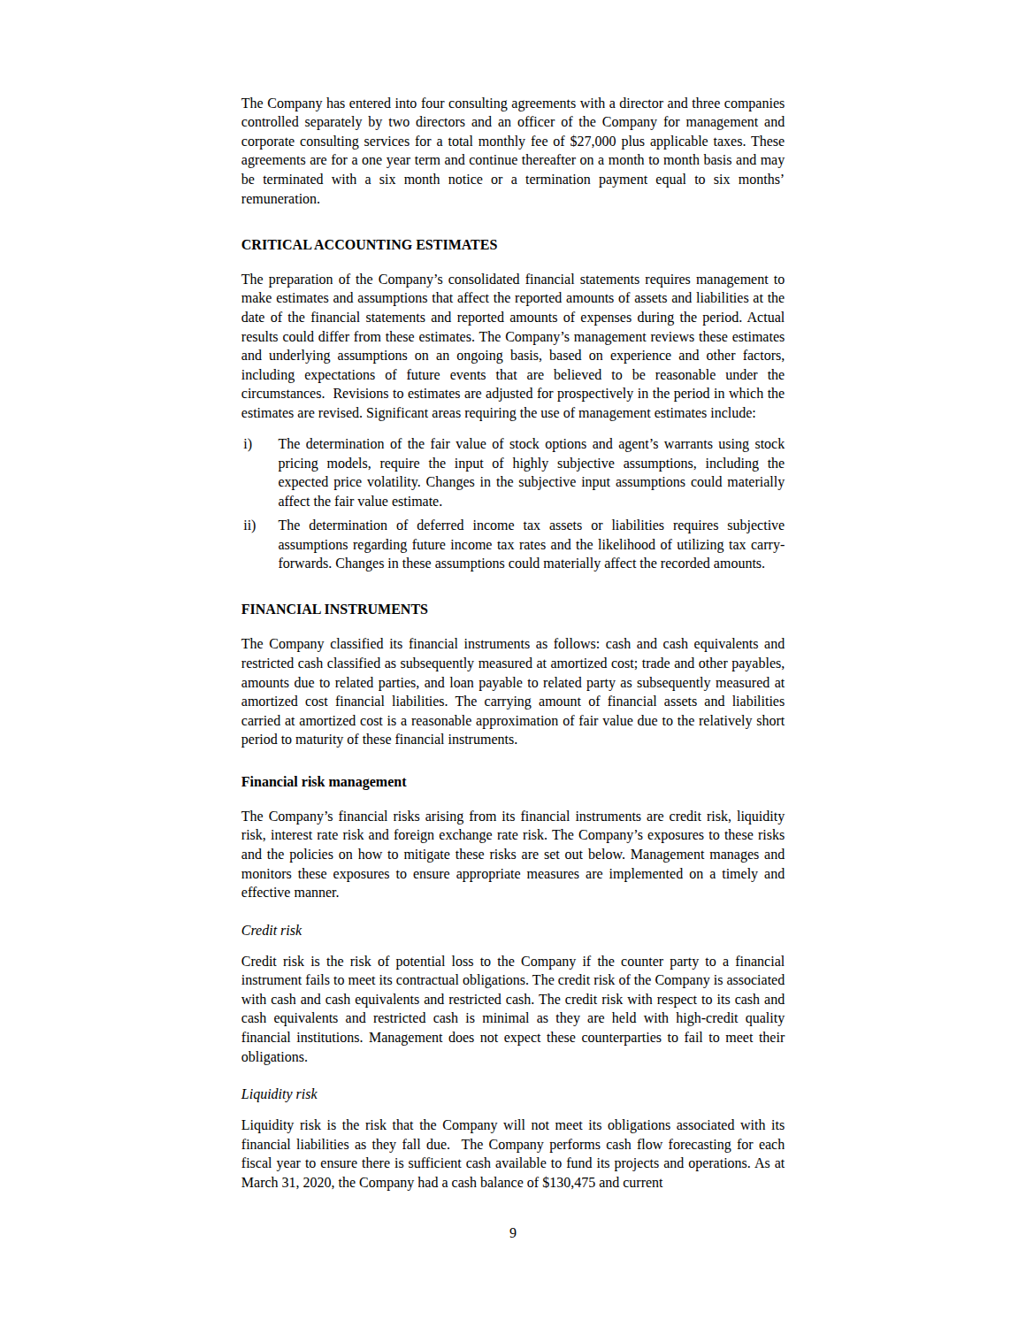The Company has entered into four consulting agreements with a director and three companies controlled separately by two directors and an officer of the Company for management and corporate consulting services for a total monthly fee of $27,000 plus applicable taxes. These agreements are for a one year term and continue thereafter on a month to month basis and may be terminated with a six month notice or a termination payment equal to six months’ remuneration.
CRITICAL ACCOUNTING ESTIMATES
The preparation of the Company’s consolidated financial statements requires management to make estimates and assumptions that affect the reported amounts of assets and liabilities at the date of the financial statements and reported amounts of expenses during the period. Actual results could differ from these estimates. The Company’s management reviews these estimates and underlying assumptions on an ongoing basis, based on experience and other factors, including expectations of future events that are believed to be reasonable under the circumstances. Revisions to estimates are adjusted for prospectively in the period in which the estimates are revised. Significant areas requiring the use of management estimates include:
i) The determination of the fair value of stock options and agent’s warrants using stock pricing models, require the input of highly subjective assumptions, including the expected price volatility. Changes in the subjective input assumptions could materially affect the fair value estimate.
ii) The determination of deferred income tax assets or liabilities requires subjective assumptions regarding future income tax rates and the likelihood of utilizing tax carry-forwards. Changes in these assumptions could materially affect the recorded amounts.
FINANCIAL INSTRUMENTS
The Company classified its financial instruments as follows: cash and cash equivalents and restricted cash classified as subsequently measured at amortized cost; trade and other payables, amounts due to related parties, and loan payable to related party as subsequently measured at amortized cost financial liabilities. The carrying amount of financial assets and liabilities carried at amortized cost is a reasonable approximation of fair value due to the relatively short period to maturity of these financial instruments.
Financial risk management
The Company’s financial risks arising from its financial instruments are credit risk, liquidity risk, interest rate risk and foreign exchange rate risk. The Company’s exposures to these risks and the policies on how to mitigate these risks are set out below. Management manages and monitors these exposures to ensure appropriate measures are implemented on a timely and effective manner.
Credit risk
Credit risk is the risk of potential loss to the Company if the counter party to a financial instrument fails to meet its contractual obligations. The credit risk of the Company is associated with cash and cash equivalents and restricted cash. The credit risk with respect to its cash and cash equivalents and restricted cash is minimal as they are held with high-credit quality financial institutions. Management does not expect these counterparties to fail to meet their obligations.
Liquidity risk
Liquidity risk is the risk that the Company will not meet its obligations associated with its financial liabilities as they fall due. The Company performs cash flow forecasting for each fiscal year to ensure there is sufficient cash available to fund its projects and operations. As at March 31, 2020, the Company had a cash balance of $130,475 and current
9